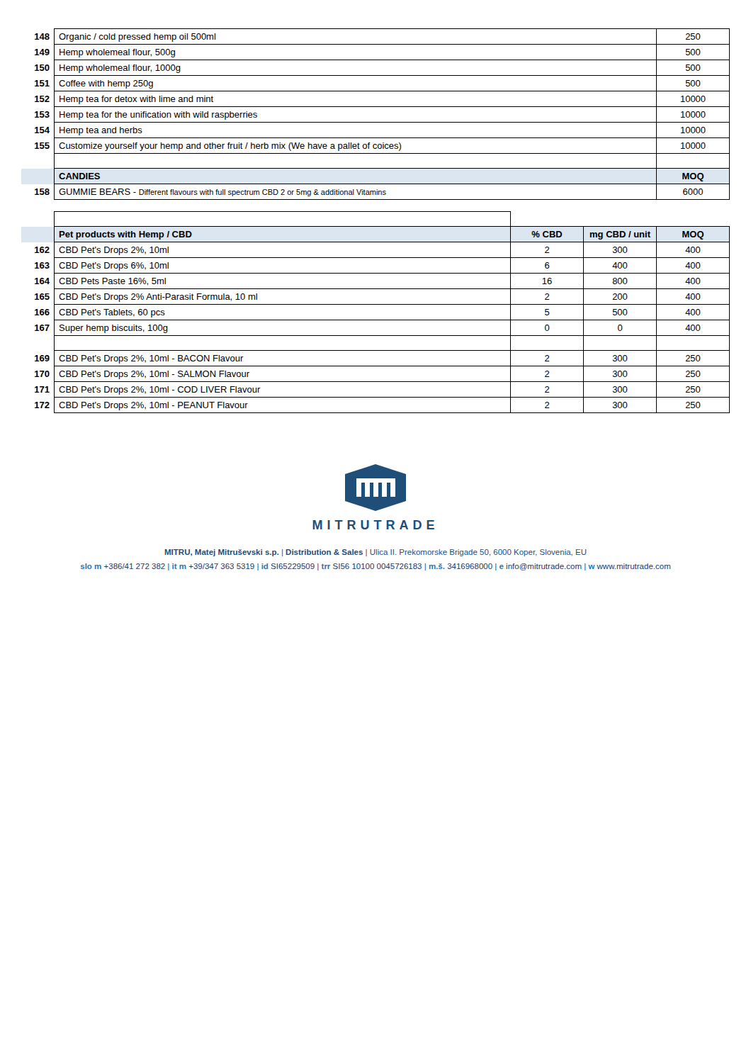| 148 | Organic / cold pressed hemp oil 500ml | 250 |
| 149 | Hemp wholemeal flour, 500g | 500 |
| 150 | Hemp wholemeal flour, 1000g | 500 |
| 151 | Coffee with hemp 250g | 500 |
| 152 | Hemp tea for detox with lime and mint | 10000 |
| 153 | Hemp tea for the unification with wild raspberries | 10000 |
| 154 | Hemp tea and herbs | 10000 |
| 155 | Customize yourself your hemp and other fruit / herb mix (We have a pallet of coices) | 10000 |
| | CANDIES | MOQ |
| 158 | GUMMIE BEARS - Different flavours with full spectrum CBD 2 or 5mg & additional Vitamins | 6000 |
| | Pet products with Hemp / CBD | % CBD | mg CBD / unit | MOQ |
| 162 | CBD Pet's Drops 2%, 10ml | 2 | 300 | 400 |
| 163 | CBD Pet's Drops 6%, 10ml | 6 | 400 | 400 |
| 164 | CBD Pets Paste 16%, 5ml | 16 | 800 | 400 |
| 165 | CBD Pet's Drops 2% Anti-Parasit Formula, 10 ml | 2 | 200 | 400 |
| 166 | CBD Pet's Tablets, 60 pcs | 5 | 500 | 400 |
| 167 | Super hemp biscuits, 100g | 0 | 0 | 400 |
| 169 | CBD Pet's Drops 2%, 10ml - BACON Flavour | 2 | 300 | 250 |
| 170 | CBD Pet's Drops 2%, 10ml - SALMON Flavour | 2 | 300 | 250 |
| 171 | CBD Pet's Drops 2%, 10ml - COD LIVER Flavour | 2 | 300 | 250 |
| 172 | CBD Pet's Drops 2%, 10ml - PEANUT Flavour | 2 | 300 | 250 |
MITRUTRADE
MITRU, Matej Mitruševski s.p. | Distribution & Sales | Ulica II. Prekomorske Brigade 50, 6000 Koper, Slovenia, EU
slo m +386/41 272 382 | it m +39/347 363 5319 | id SI65229509 | trr SI56 10100 0045726183 | m.š. 3416968000 | e info@mitrutrade.com | w www.mitrutrade.com